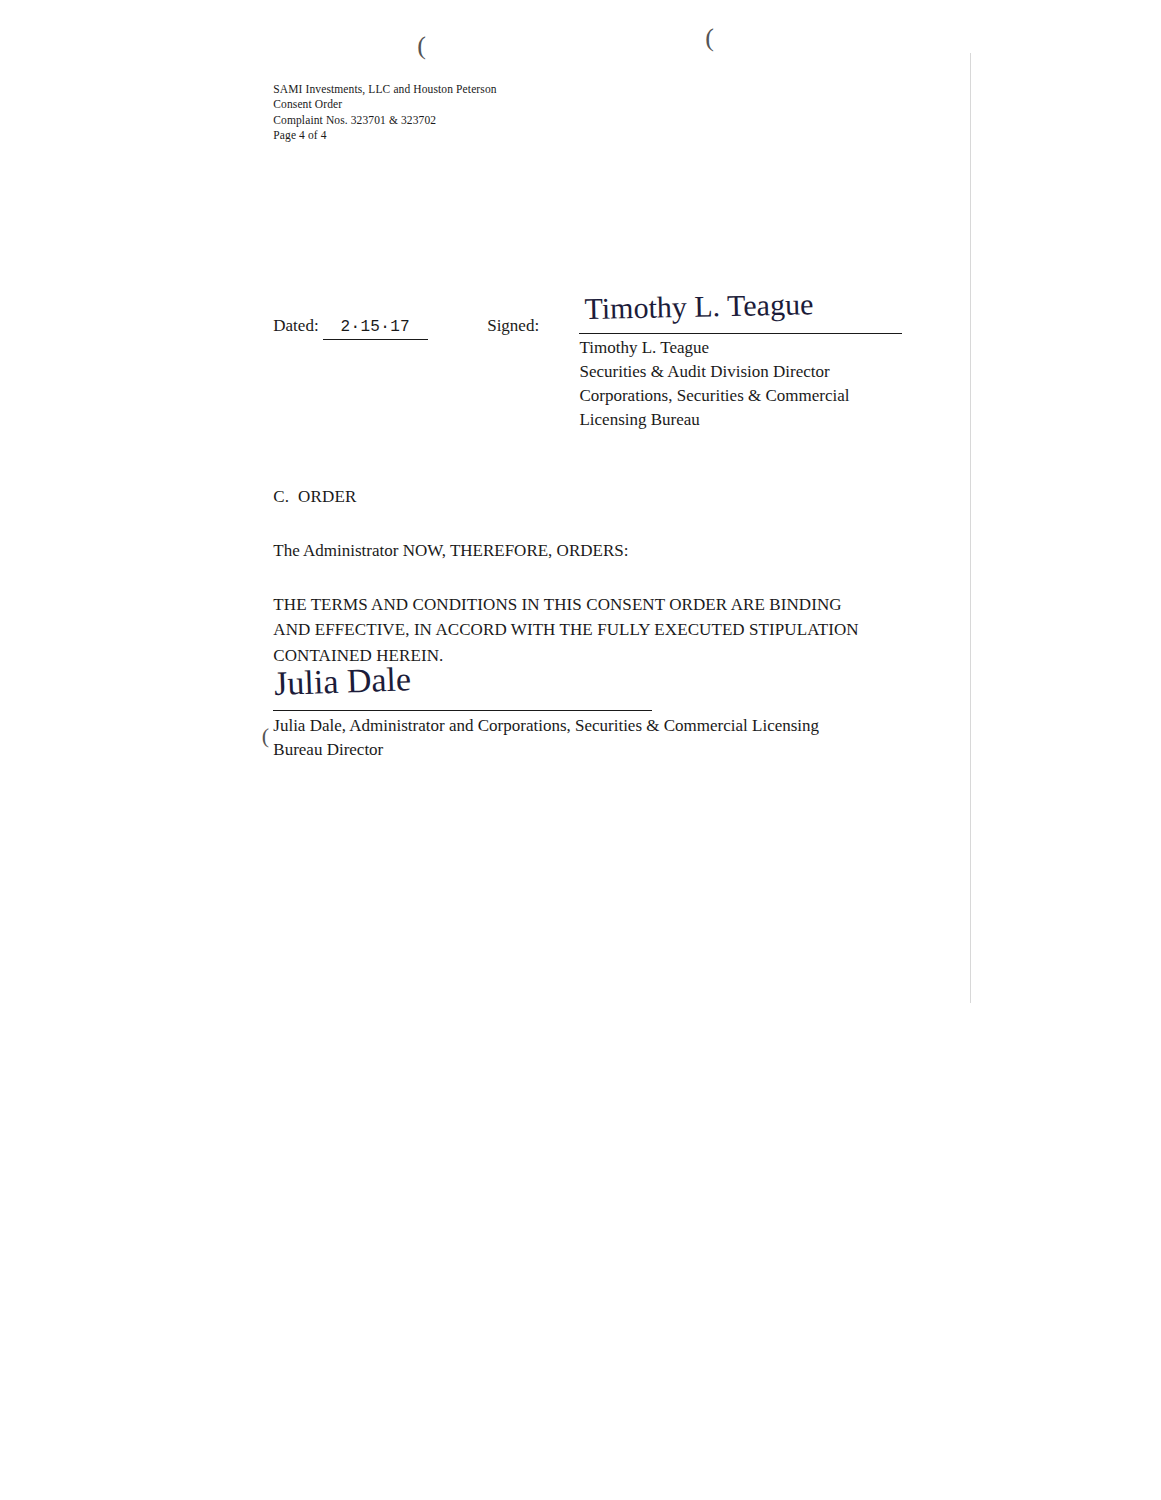( (
SAMI Investments, LLC and Houston Peterson
Consent Order
Complaint Nos. 323701 & 323702
Page 4 of 4
Dated: 2·15·17
Signed:
Timothy L. Teague
Timothy L. Teague
Securities & Audit Division Director
Corporations, Securities & Commercial
Licensing Bureau
C. ORDER
The Administrator NOW, THEREFORE, ORDERS:
THE TERMS AND CONDITIONS IN THIS CONSENT ORDER ARE BINDING
AND EFFECTIVE, IN ACCORD WITH THE FULLY EXECUTED STIPULATION
CONTAINED HEREIN.
( Julia Dale
Julia Dale, Administrator and Corporations, Securities & Commercial Licensing
Bureau Director